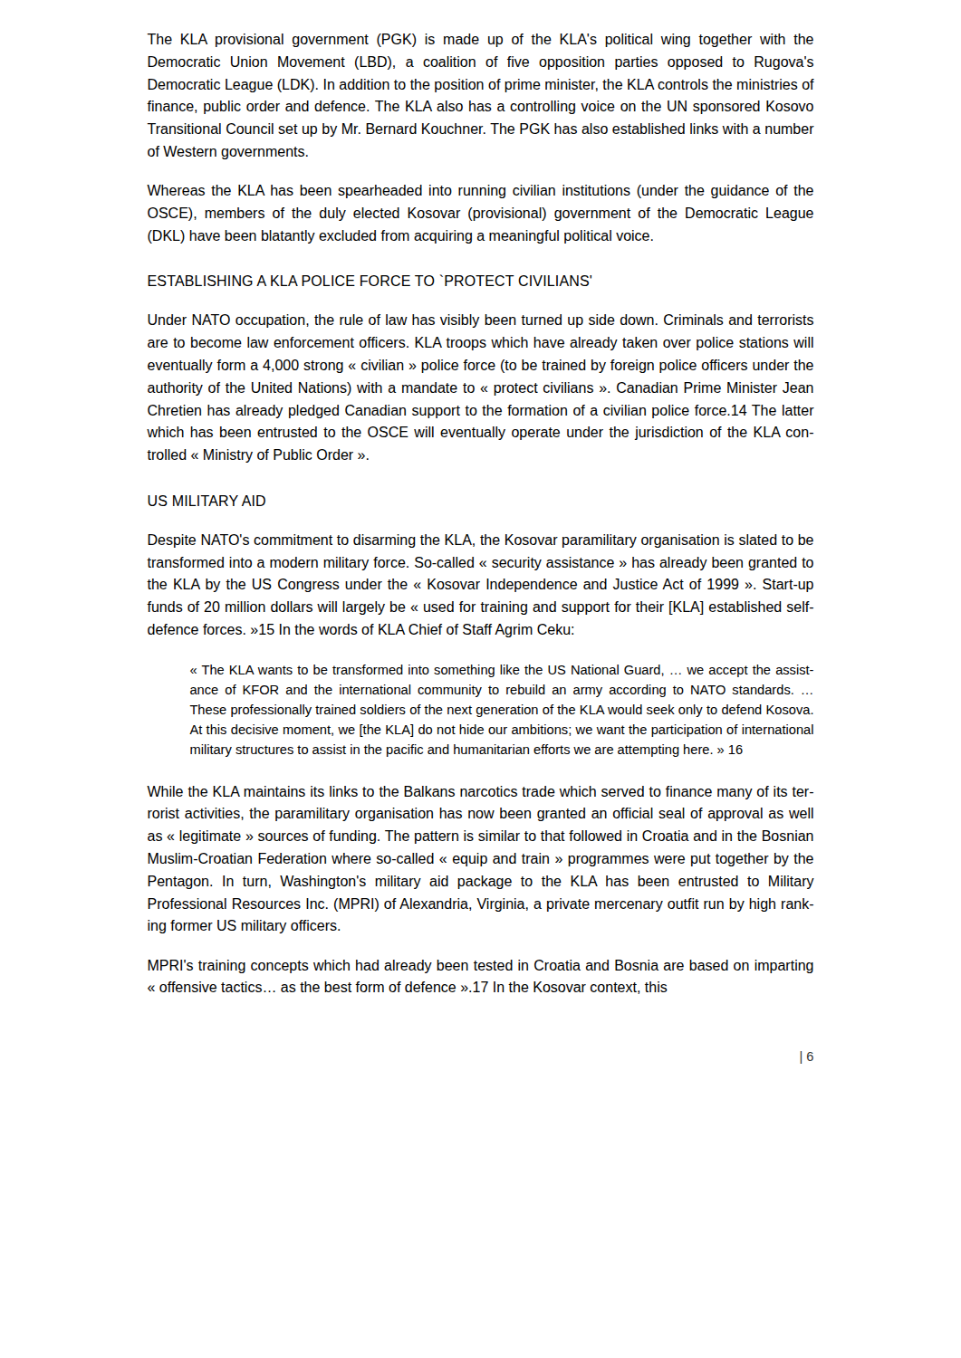The KLA provisional government (PGK) is made up of the KLA's political wing together with the Democratic Union Movement (LBD), a coalition of five opposition parties opposed to Rugova's Democratic League (LDK). In addition to the position of prime minister, the KLA controls the ministries of finance, public order and defence. The KLA also has a controlling voice on the UN sponsored Kosovo Transitional Council set up by Mr. Bernard Kouchner. The PGK has also established links with a number of Western governments.
Whereas the KLA has been spearheaded into running civilian institutions (under the guidance of the OSCE), members of the duly elected Kosovar (provisional) government of the Democratic League (DKL) have been blatantly excluded from acquiring a meaningful political voice.
Establishing a KLA police force to `protect civilians'
Under NATO occupation, the rule of law has visibly been turned up side down. Criminals and terrorists are to become law enforcement officers. KLA troops which have already taken over police stations will eventually form a 4,000 strong « civilian » police force (to be trained by foreign police officers under the authority of the United Nations) with a mandate to « protect civilians ». Canadian Prime Minister Jean Chretien has already pledged Canadian support to the formation of a civilian police force.14 The latter which has been entrusted to the OSCE will eventually operate under the jurisdiction of the KLA controlled « Ministry of Public Order ».
US military aid
Despite NATO's commitment to disarming the KLA, the Kosovar paramilitary organisation is slated to be transformed into a modern military force. So-called « security assistance » has already been granted to the KLA by the US Congress under the « Kosovar Independence and Justice Act of 1999 ». Start-up funds of 20 million dollars will largely be « used for training and support for their [KLA] established self-defence forces. »15 In the words of KLA Chief of Staff Agrim Ceku:
« The KLA wants to be transformed into something like the US National Guard, … we accept the assistance of KFOR and the international community to rebuild an army according to NATO standards. … These professionally trained soldiers of the next generation of the KLA would seek only to defend Kosova. At this decisive moment, we [the KLA] do not hide our ambitions; we want the participation of international military structures to assist in the pacific and humanitarian efforts we are attempting here. » 16
While the KLA maintains its links to the Balkans narcotics trade which served to finance many of its terrorist activities, the paramilitary organisation has now been granted an official seal of approval as well as « legitimate » sources of funding. The pattern is similar to that followed in Croatia and in the Bosnian Muslim-Croatian Federation where so-called « equip and train » programmes were put together by the Pentagon. In turn, Washington's military aid package to the KLA has been entrusted to Military Professional Resources Inc. (MPRI) of Alexandria, Virginia, a private mercenary outfit run by high ranking former US military officers.
MPRI's training concepts which had already been tested in Croatia and Bosnia are based on imparting « offensive tactics… as the best form of defence ».17 In the Kosovar context, this
| 6